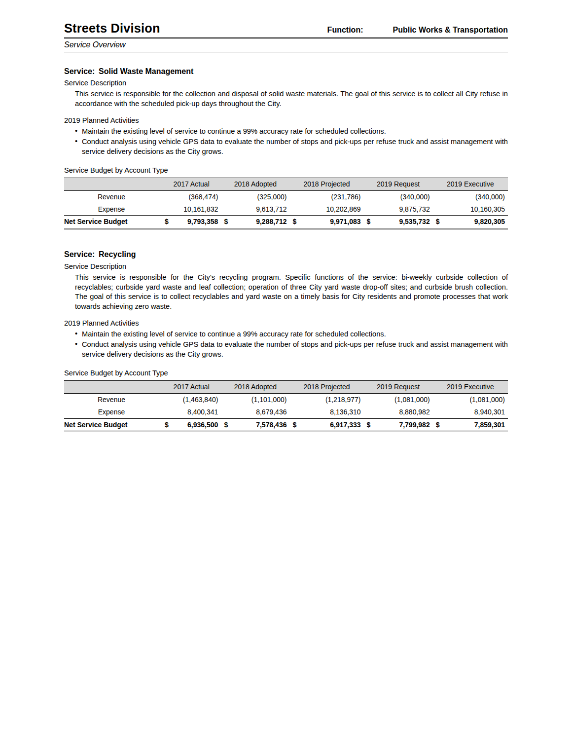Streets Division
Function: Public Works & Transportation
Service Overview
Service: Solid Waste Management
Service Description
This service is responsible for the collection and disposal of solid waste materials. The goal of this service is to collect all City refuse in accordance with the scheduled pick-up days throughout the City.
2019 Planned Activities
Maintain the existing level of service to continue a 99% accuracy rate for scheduled collections.
Conduct analysis using vehicle GPS data to evaluate the number of stops and pick-ups per refuse truck and assist management with service delivery decisions as the City grows.
Service Budget by Account Type
| | 2017 Actual | 2018 Adopted | 2018 Projected | 2019 Request | 2019 Executive |
| --- | --- | --- | --- | --- | --- |
| Revenue | (368,474) | (325,000) | (231,786) | (340,000) | (340,000) |
| Expense | 10,161,832 | 9,613,712 | 10,202,869 | 9,875,732 | 10,160,305 |
| Net Service Budget | $ 9,793,358 | $ 9,288,712 | $ 9,971,083 | $ 9,535,732 | $ 9,820,305 |
Service: Recycling
Service Description
This service is responsible for the City's recycling program. Specific functions of the service: bi-weekly curbside collection of recyclables; curbside yard waste and leaf collection; operation of three City yard waste drop-off sites; and curbside brush collection. The goal of this service is to collect recyclables and yard waste on a timely basis for City residents and promote processes that work towards achieving zero waste.
2019 Planned Activities
Maintain the existing level of service to continue a 99% accuracy rate for scheduled collections.
Conduct analysis using vehicle GPS data to evaluate the number of stops and pick-ups per refuse truck and assist management with service delivery decisions as the City grows.
Service Budget by Account Type
| | 2017 Actual | 2018 Adopted | 2018 Projected | 2019 Request | 2019 Executive |
| --- | --- | --- | --- | --- | --- |
| Revenue | (1,463,840) | (1,101,000) | (1,218,977) | (1,081,000) | (1,081,000) |
| Expense | 8,400,341 | 8,679,436 | 8,136,310 | 8,880,982 | 8,940,301 |
| Net Service Budget | $ 6,936,500 | $ 7,578,436 | $ 6,917,333 | $ 7,799,982 | $ 7,859,301 |